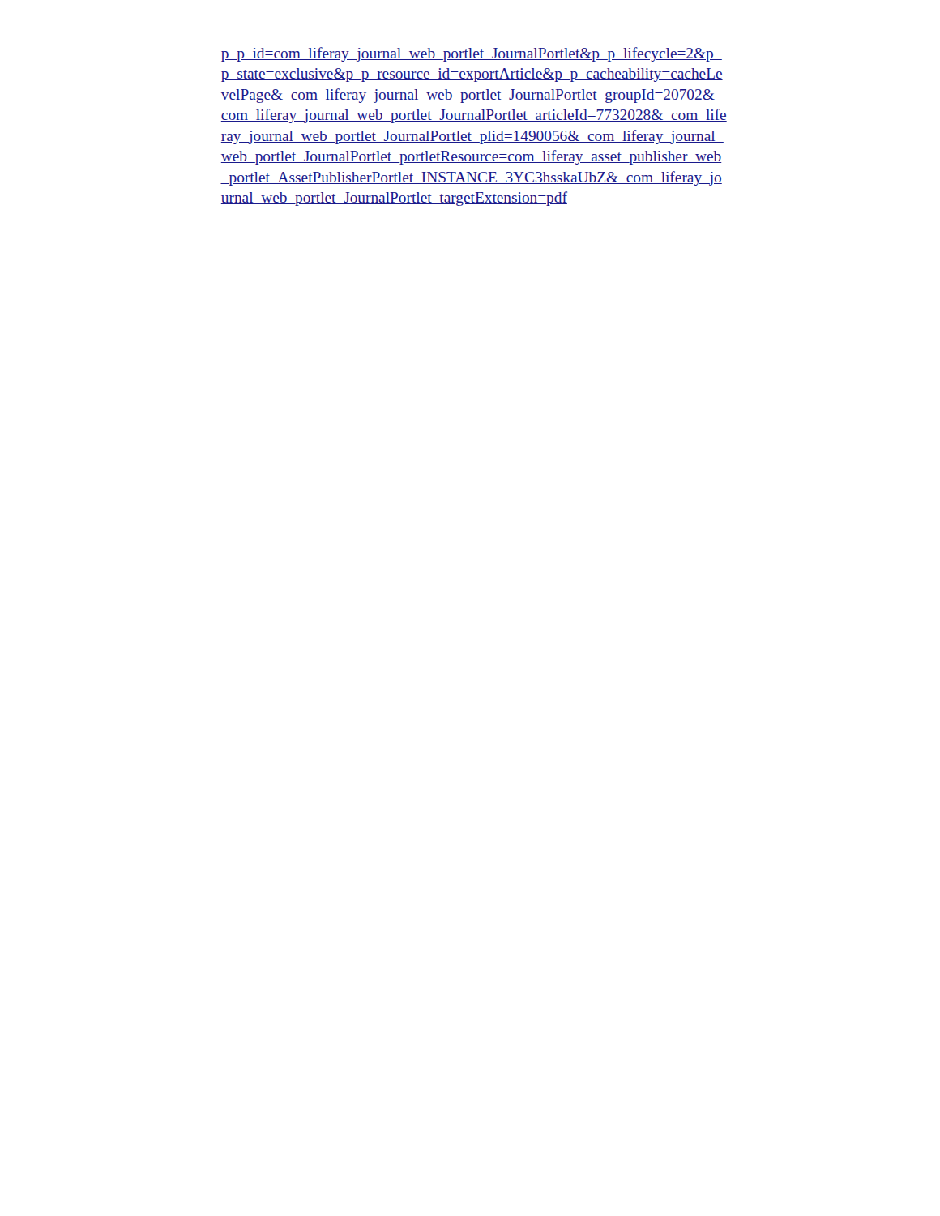p_p_id=com_liferay_journal_web_portlet_JournalPortlet&p_p_lifecycle=2&p_p_state=exclusive&p_p_resource_id=exportArticle&p_p_cacheability=cacheLevelPage&_com_liferay_journal_web_portlet_JournalPortlet_groupId=20702&_com_liferay_journal_web_portlet_JournalPortlet_articleId=7732028&_com_liferay_journal_web_portlet_JournalPortlet_plid=1490056&_com_liferay_journal_web_portlet_JournalPortlet_portletResource=com_liferay_asset_publisher_web_portlet_AssetPublisherPortlet_INSTANCE_3YC3hsskaUbZ&_com_liferay_journal_web_portlet_JournalPortlet_targetExtension=pdf